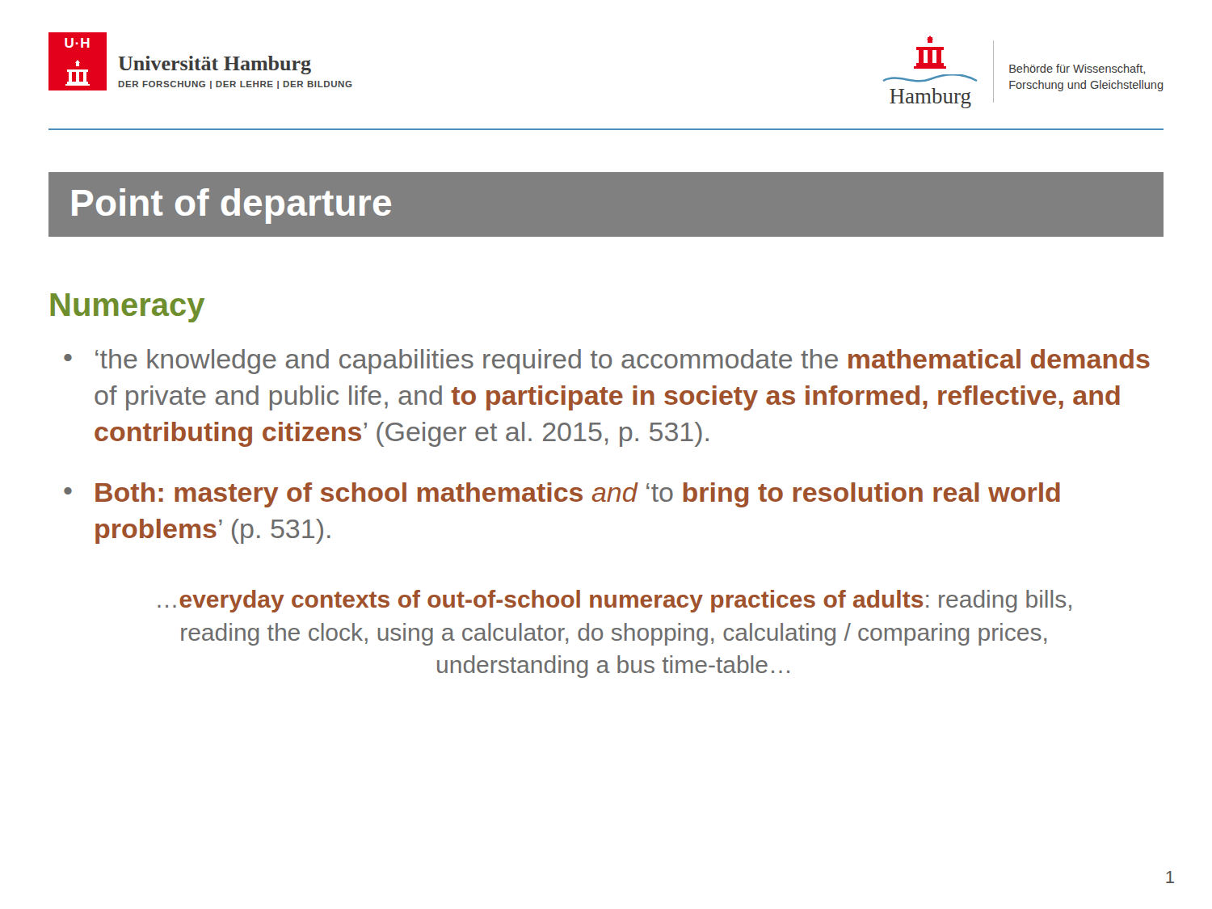U·H
Universität Hamburg
DER FORSCHUNG | DER LEHRE | DER BILDUNG
Hamburg
Behörde für Wissenschaft,
Forschung und Gleichstellung
Point of departure
Numeracy
‘the knowledge and capabilities required to accommodate the mathematical demands of private and public life, and to participate in society as informed, reflective, and contributing citizens’ (Geiger et al. 2015, p. 531).
Both: mastery of school mathematics and ‘to bring to resolution real world problems’ (p. 531).
…everyday contexts of out-of-school numeracy practices of adults: reading bills, reading the clock, using a calculator, do shopping, calculating / comparing prices, understanding a bus time-table…
1